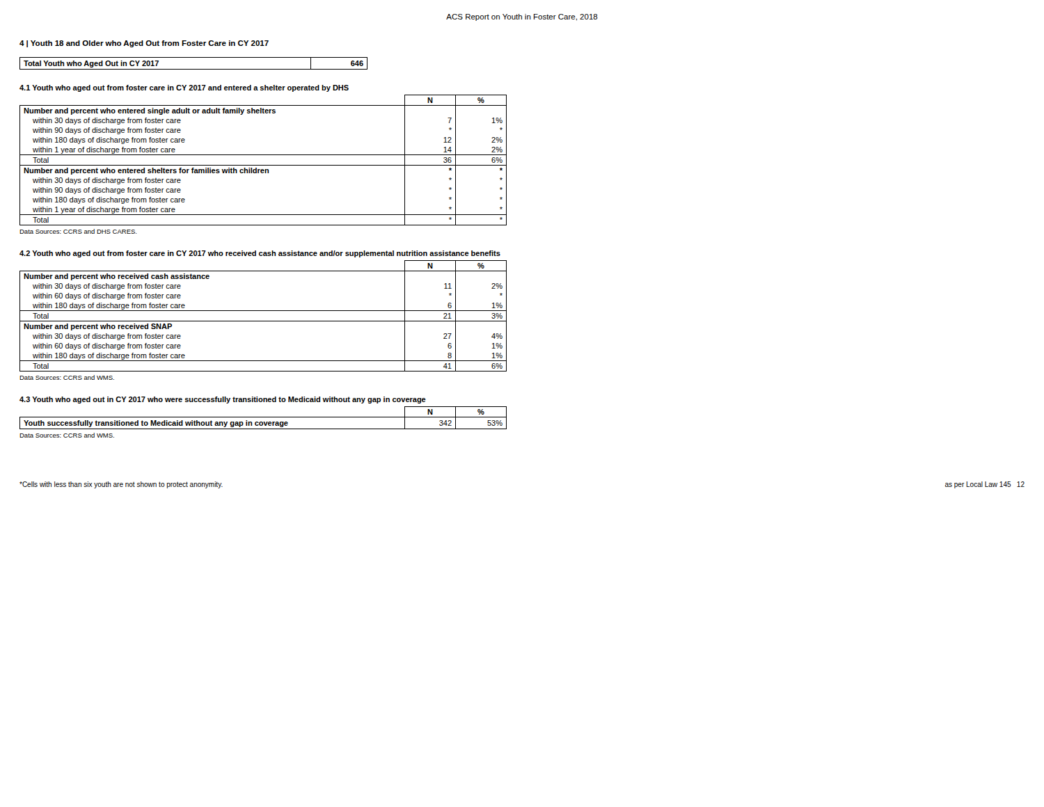ACS Report on Youth in Foster Care, 2018
4 | Youth 18 and Older who Aged Out from Foster Care in CY 2017
| Total Youth who Aged Out in CY 2017 | 646 |
4.1 Youth who aged out from foster care in CY 2017 and entered a shelter operated by DHS
| | N | % |
| --- | --- | --- |
| Number and percent who entered single adult or adult family shelters | | |
| within 30 days of discharge from foster care | 7 | 1% |
| within 90 days of discharge from foster care | * | * |
| within 180 days of discharge from foster care | 12 | 2% |
| within 1 year of discharge from foster care | 14 | 2% |
| Total | 36 | 6% |
| Number and percent who entered shelters for families with children | * | * |
| within 30 days of discharge from foster care | * | * |
| within 90 days of discharge from foster care | * | * |
| within 180 days of discharge from foster care | * | * |
| within 1 year of discharge from foster care | * | * |
| Total | * | * |
Data Sources: CCRS and DHS CARES.
4.2 Youth who aged out from foster care in CY 2017 who received cash assistance and/or supplemental nutrition assistance benefits
| | N | % |
| --- | --- | --- |
| Number and percent who received cash assistance | | |
| within 30 days of discharge from foster care | 11 | 2% |
| within 60 days of discharge from foster care | * | * |
| within 180 days of discharge from foster care | 6 | 1% |
| Total | 21 | 3% |
| Number and percent who received SNAP | | |
| within 30 days of discharge from foster care | 27 | 4% |
| within 60 days of discharge from foster care | 6 | 1% |
| within 180 days of discharge from foster care | 8 | 1% |
| Total | 41 | 6% |
Data Sources: CCRS and WMS.
4.3 Youth who aged out in CY 2017 who were successfully transitioned to Medicaid without any gap in coverage
| | N | % |
| --- | --- | --- |
| Youth successfully transitioned to Medicaid without any gap in coverage | 342 | 53% |
Data Sources: CCRS and WMS.
*Cells with less than six youth are not shown to protect anonymity.
as per Local Law 145 12